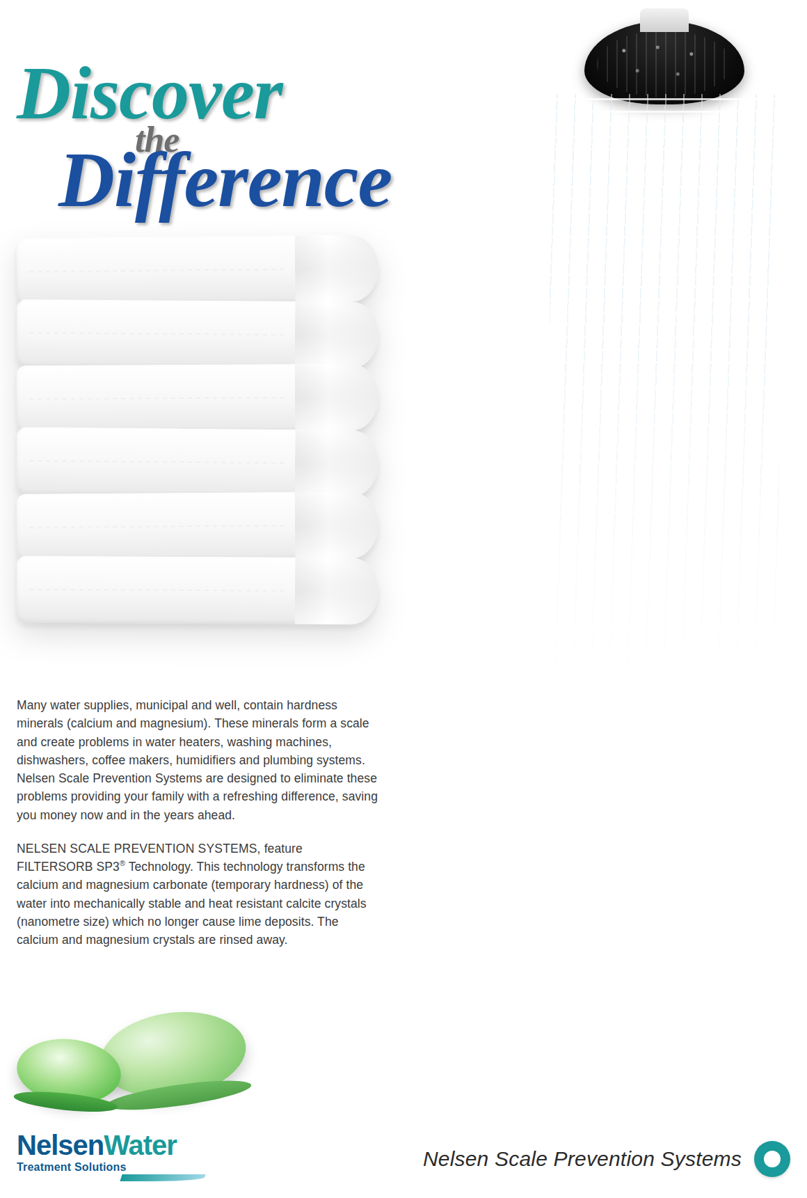Discover the Difference
Many water supplies, municipal and well, contain hardness minerals (calcium and magnesium). These minerals form a scale and create problems in water heaters, washing machines, dishwashers, coffee makers, humidifiers and plumbing systems. Nelsen Scale Prevention Systems are designed to eliminate these problems providing your family with a refreshing difference, saving you money now and in the years ahead.
NELSEN SCALE PREVENTION SYSTEMS, feature FILTERSORB SP3® Technology. This technology transforms the calcium and magnesium carbonate (temporary hardness) of the water into mechanically stable and heat resistant calcite crystals (nanometre size) which no longer cause lime deposits. The calcium and magnesium crystals are rinsed away.
Nelsen Water
Treatment Solutions
Nelsen Scale Prevention Systems